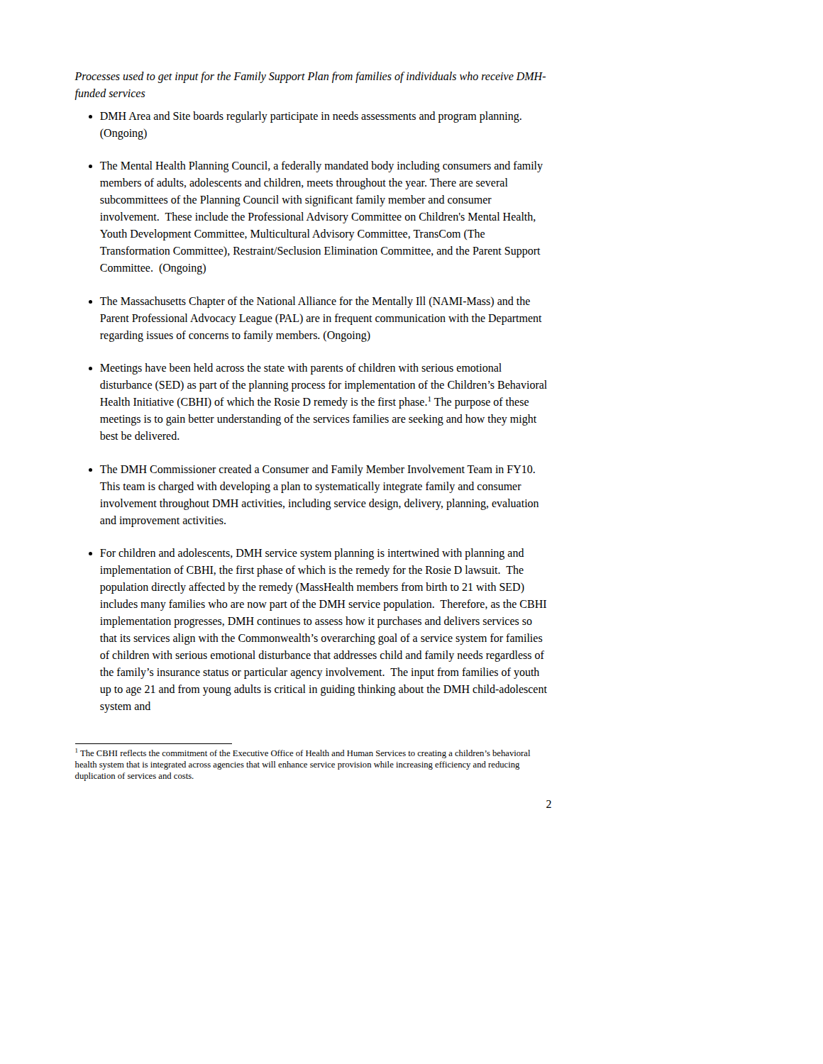Processes used to get input for the Family Support Plan from families of individuals who receive DMH- funded services
DMH Area and Site boards regularly participate in needs assessments and program planning. (Ongoing)
The Mental Health Planning Council, a federally mandated body including consumers and family members of adults, adolescents and children, meets throughout the year. There are several subcommittees of the Planning Council with significant family member and consumer involvement. These include the Professional Advisory Committee on Children's Mental Health, Youth Development Committee, Multicultural Advisory Committee, TransCom (The Transformation Committee), Restraint/Seclusion Elimination Committee, and the Parent Support Committee. (Ongoing)
The Massachusetts Chapter of the National Alliance for the Mentally Ill (NAMI-Mass) and the Parent Professional Advocacy League (PAL) are in frequent communication with the Department regarding issues of concerns to family members. (Ongoing)
Meetings have been held across the state with parents of children with serious emotional disturbance (SED) as part of the planning process for implementation of the Children’s Behavioral Health Initiative (CBHI) of which the Rosie D remedy is the first phase.1 The purpose of these meetings is to gain better understanding of the services families are seeking and how they might best be delivered.
The DMH Commissioner created a Consumer and Family Member Involvement Team in FY10. This team is charged with developing a plan to systematically integrate family and consumer involvement throughout DMH activities, including service design, delivery, planning, evaluation and improvement activities.
For children and adolescents, DMH service system planning is intertwined with planning and implementation of CBHI, the first phase of which is the remedy for the Rosie D lawsuit. The population directly affected by the remedy (MassHealth members from birth to 21 with SED) includes many families who are now part of the DMH service population. Therefore, as the CBHI implementation progresses, DMH continues to assess how it purchases and delivers services so that its services align with the Commonwealth’s overarching goal of a service system for families of children with serious emotional disturbance that addresses child and family needs regardless of the family’s insurance status or particular agency involvement. The input from families of youth up to age 21 and from young adults is critical in guiding thinking about the DMH child-adolescent system and
1 The CBHI reflects the commitment of the Executive Office of Health and Human Services to creating a children’s behavioral health system that is integrated across agencies that will enhance service provision while increasing efficiency and reducing duplication of services and costs.
2